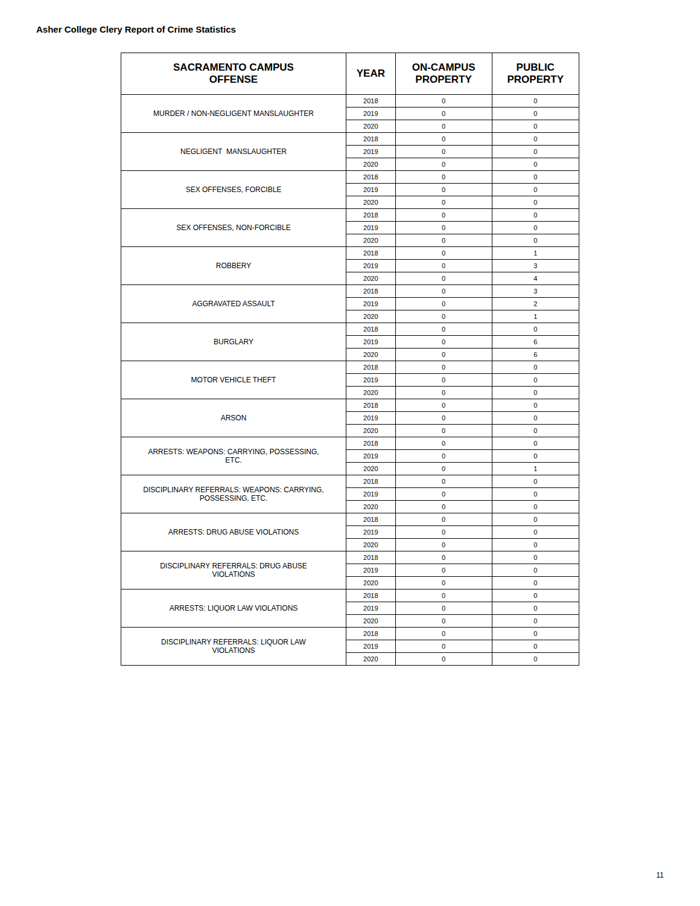Asher College Clery Report of Crime Statistics
| SACRAMENTO CAMPUS OFFENSE | YEAR | ON-CAMPUS PROPERTY | PUBLIC PROPERTY |
| --- | --- | --- | --- |
| MURDER / NON-NEGLIGENT MANSLAUGHTER | 2018 | 0 | 0 |
| 2019 | 0 | 0 |
| 2020 | 0 | 0 |
| NEGLIGENT MANSLAUGHTER | 2018 | 0 | 0 |
| 2019 | 0 | 0 |
| 2020 | 0 | 0 |
| SEX OFFENSES, FORCIBLE | 2018 | 0 | 0 |
| 2019 | 0 | 0 |
| 2020 | 0 | 0 |
| SEX OFFENSES, NON-FORCIBLE | 2018 | 0 | 0 |
| 2019 | 0 | 0 |
| 2020 | 0 | 0 |
| ROBBERY | 2018 | 0 | 1 |
| 2019 | 0 | 3 |
| 2020 | 0 | 4 |
| AGGRAVATED ASSAULT | 2018 | 0 | 3 |
| 2019 | 0 | 2 |
| 2020 | 0 | 1 |
| BURGLARY | 2018 | 0 | 0 |
| 2019 | 0 | 6 |
| 2020 | 0 | 6 |
| MOTOR VEHICLE THEFT | 2018 | 0 | 0 |
| 2019 | 0 | 0 |
| 2020 | 0 | 0 |
| ARSON | 2018 | 0 | 0 |
| 2019 | 0 | 0 |
| 2020 | 0 | 0 |
| ARRESTS: WEAPONS: CARRYING, POSSESSING, ETC. | 2018 | 0 | 0 |
| 2019 | 0 | 0 |
| 2020 | 0 | 1 |
| DISCIPLINARY REFERRALS: WEAPONS: CARRYING, POSSESSING, ETC. | 2018 | 0 | 0 |
| 2019 | 0 | 0 |
| 2020 | 0 | 0 |
| ARRESTS: DRUG ABUSE VIOLATIONS | 2018 | 0 | 0 |
| 2019 | 0 | 0 |
| 2020 | 0 | 0 |
| DISCIPLINARY REFERRALS: DRUG ABUSE VIOLATIONS | 2018 | 0 | 0 |
| 2019 | 0 | 0 |
| 2020 | 0 | 0 |
| ARRESTS: LIQUOR LAW VIOLATIONS | 2018 | 0 | 0 |
| 2019 | 0 | 0 |
| 2020 | 0 | 0 |
| DISCIPLINARY REFERRALS: LIQUOR LAW VIOLATIONS | 2018 | 0 | 0 |
| 2019 | 0 | 0 |
| 2020 | 0 | 0 |
11